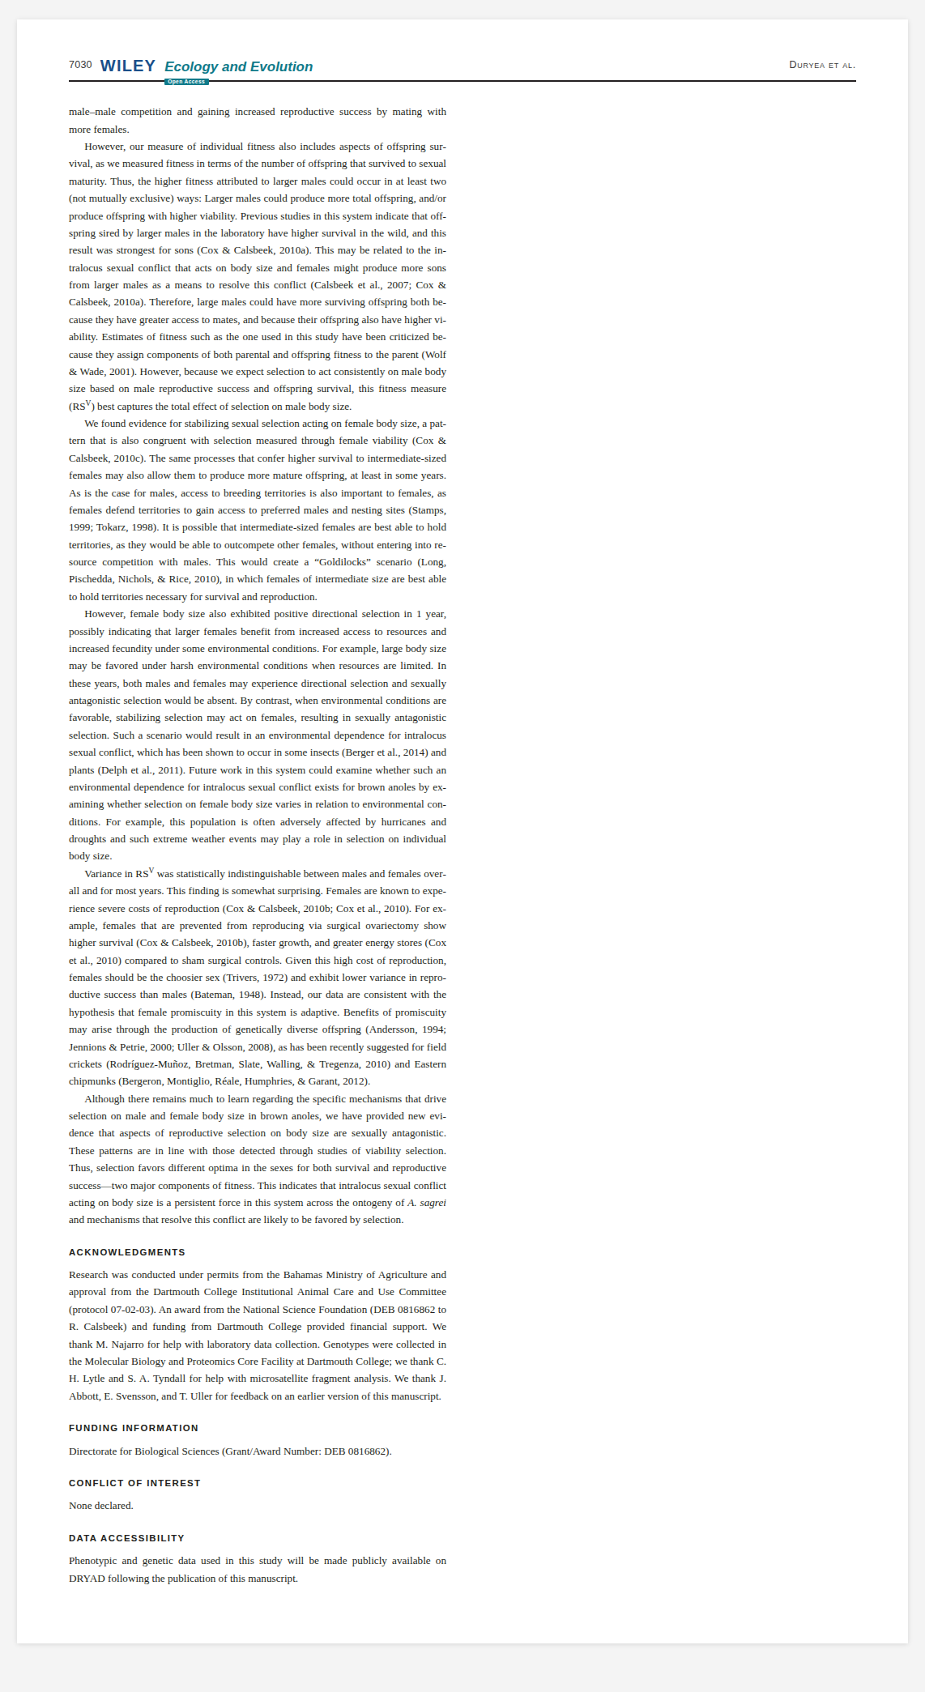7030 WILEY Ecology and EvolutionOpen Access
Duryea et al.
male–male competition and gaining increased reproductive success by mating with more females.
However, our measure of individual fitness also includes aspects of offspring survival, as we measured fitness in terms of the number of offspring that survived to sexual maturity. Thus, the higher fitness attributed to larger males could occur in at least two (not mutually exclusive) ways: Larger males could produce more total offspring, and/or produce offspring with higher viability. Previous studies in this system indicate that offspring sired by larger males in the laboratory have higher survival in the wild, and this result was strongest for sons (Cox & Calsbeek, 2010a). This may be related to the intralocus sexual conflict that acts on body size and females might produce more sons from larger males as a means to resolve this conflict (Calsbeek et al., 2007; Cox & Calsbeek, 2010a). Therefore, large males could have more surviving offspring both because they have greater access to mates, and because their offspring also have higher viability. Estimates of fitness such as the one used in this study have been criticized because they assign components of both parental and offspring fitness to the parent (Wolf & Wade, 2001). However, because we expect selection to act consistently on male body size based on male reproductive success and offspring survival, this fitness measure (RSV) best captures the total effect of selection on male body size.
We found evidence for stabilizing sexual selection acting on female body size, a pattern that is also congruent with selection measured through female viability (Cox & Calsbeek, 2010c). The same processes that confer higher survival to intermediate-sized females may also allow them to produce more mature offspring, at least in some years. As is the case for males, access to breeding territories is also important to females, as females defend territories to gain access to preferred males and nesting sites (Stamps, 1999; Tokarz, 1998). It is possible that intermediate-sized females are best able to hold territories, as they would be able to outcompete other females, without entering into resource competition with males. This would create a “Goldilocks” scenario (Long, Pischedda, Nichols, & Rice, 2010), in which females of intermediate size are best able to hold territories necessary for survival and reproduction.
However, female body size also exhibited positive directional selection in 1 year, possibly indicating that larger females benefit from increased access to resources and increased fecundity under some environmental conditions. For example, large body size may be favored under harsh environmental conditions when resources are limited. In these years, both males and females may experience directional selection and sexually antagonistic selection would be absent. By contrast, when environmental conditions are favorable, stabilizing selection may act on females, resulting in sexually antagonistic selection. Such a scenario would result in an environmental dependence for intralocus sexual conflict, which has been shown to occur in some insects (Berger et al., 2014) and plants (Delph et al., 2011). Future work in this system could examine whether such an environmental dependence for intralocus sexual conflict exists for brown anoles by examining whether selection on female body size varies in relation to environmental conditions. For example, this population is often adversely affected by hurricanes and droughts and such extreme weather events may play a role in selection on individual body size.
Variance in RSV was statistically indistinguishable between males and females overall and for most years. This finding is somewhat surprising. Females are known to experience severe costs of reproduction (Cox & Calsbeek, 2010b; Cox et al., 2010). For example, females that are prevented from reproducing via surgical ovariectomy show higher survival (Cox & Calsbeek, 2010b), faster growth, and greater energy stores (Cox et al., 2010) compared to sham surgical controls. Given this high cost of reproduction, females should be the choosier sex (Trivers, 1972) and exhibit lower variance in reproductive success than males (Bateman, 1948). Instead, our data are consistent with the hypothesis that female promiscuity in this system is adaptive. Benefits of promiscuity may arise through the production of genetically diverse offspring (Andersson, 1994; Jennions & Petrie, 2000; Uller & Olsson, 2008), as has been recently suggested for field crickets (Rodríguez-Muñoz, Bretman, Slate, Walling, & Tregenza, 2010) and Eastern chipmunks (Bergeron, Montiglio, Réale, Humphries, & Garant, 2012).
Although there remains much to learn regarding the specific mechanisms that drive selection on male and female body size in brown anoles, we have provided new evidence that aspects of reproductive selection on body size are sexually antagonistic. These patterns are in line with those detected through studies of viability selection. Thus, selection favors different optima in the sexes for both survival and reproductive success—two major components of fitness. This indicates that intralocus sexual conflict acting on body size is a persistent force in this system across the ontogeny of A. sagrei and mechanisms that resolve this conflict are likely to be favored by selection.
Acknowledgments
Research was conducted under permits from the Bahamas Ministry of Agriculture and approval from the Dartmouth College Institutional Animal Care and Use Committee (protocol 07-02-03). An award from the National Science Foundation (DEB 0816862 to R. Calsbeek) and funding from Dartmouth College provided financial support. We thank M. Najarro for help with laboratory data collection. Genotypes were collected in the Molecular Biology and Proteomics Core Facility at Dartmouth College; we thank C. H. Lytle and S. A. Tyndall for help with microsatellite fragment analysis. We thank J. Abbott, E. Svensson, and T. Uller for feedback on an earlier version of this manuscript.
Funding Information
Directorate for Biological Sciences (Grant/Award Number: DEB 0816862).
Conflict of Interest
None declared.
Data Accessibility
Phenotypic and genetic data used in this study will be made publicly available on DRYAD following the publication of this manuscript.